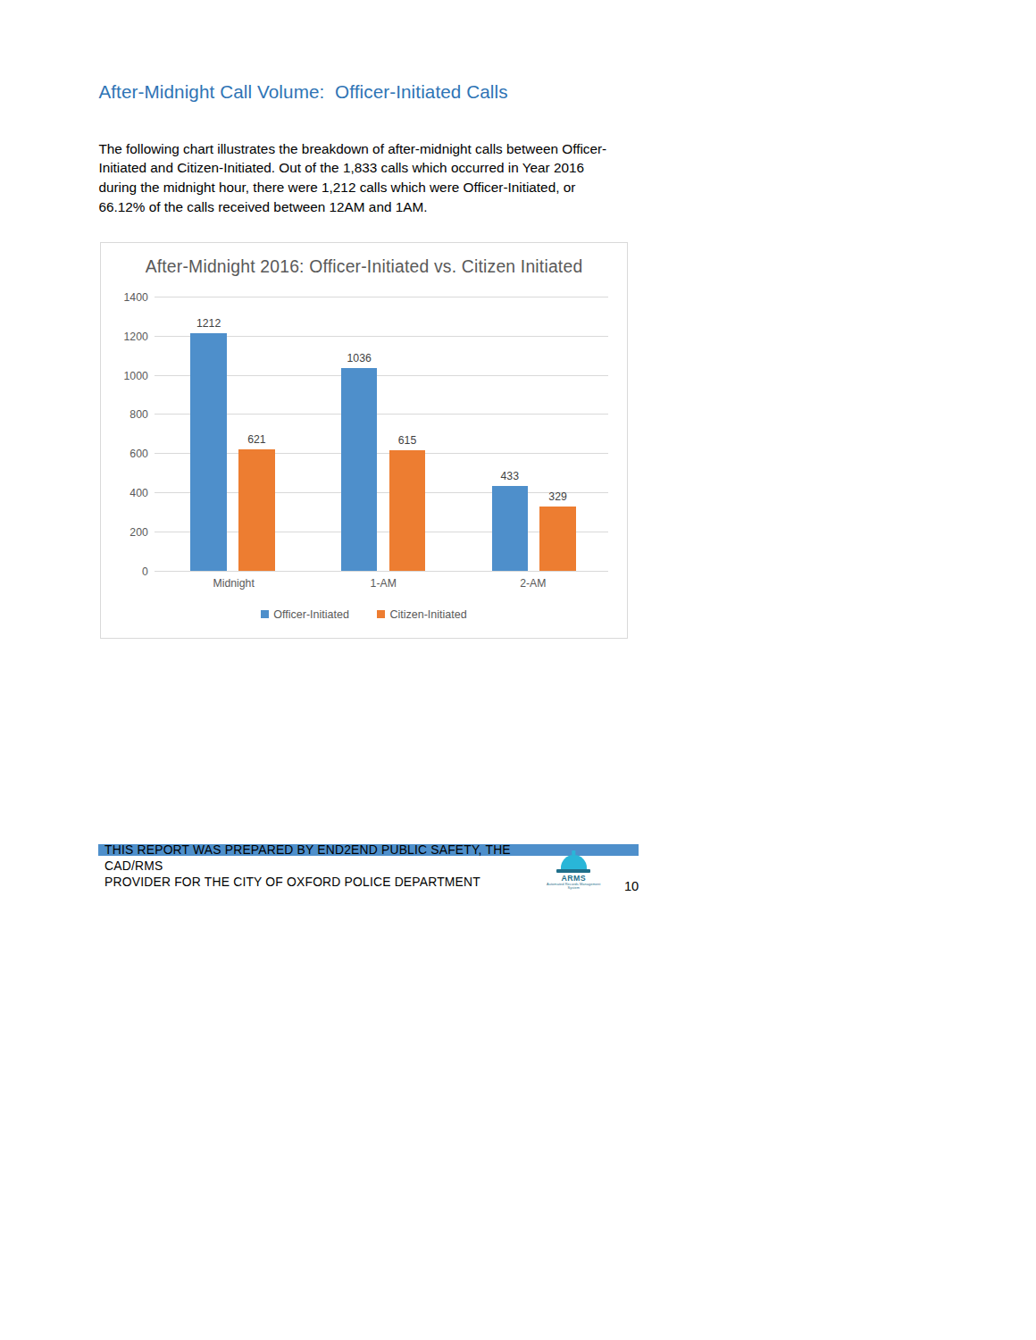After-Midnight Call Volume: Officer-Initiated Calls
The following chart illustrates the breakdown of after-midnight calls between Officer-Initiated and Citizen-Initiated. Out of the 1,833 calls which occurred in Year 2016 during the midnight hour, there were 1,212 calls which were Officer-Initiated, or 66.12% of the calls received between 12AM and 1AM.
After-Midnight 2016: Officer-Initiated vs. Citizen Initiated
1400
1200
1000
800
600
400
200
0
1212
621
Midnight
1036
615
1-AM
433
329
2-AM
Officer-Initiated Citizen-Initiated
THIS REPORT WAS PREPARED BY END2END PUBLIC SAFETY, THE CAD/RMS
PROVIDER FOR THE CITY OF OXFORD POLICE DEPARTMENT
ARMS
Automated Records Management System
10